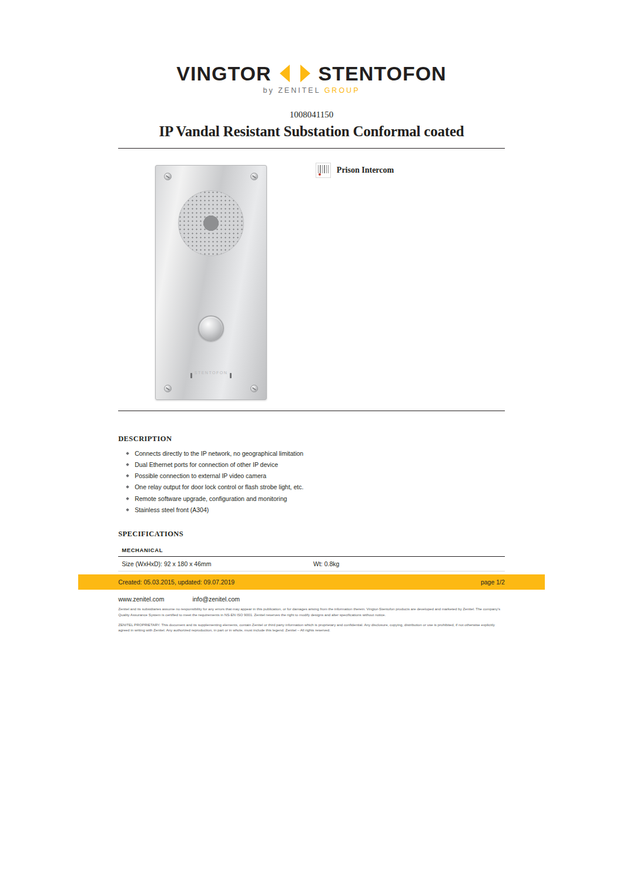VINGTOR STENTOFON
by ZENITEL GROUP
1008041150
IP Vandal Resistant Substation Conformal coated
STENTOFON
Prison Intercom
DESCRIPTION
Connects directly to the IP network, no geographical limitation
Dual Ethernet ports for connection of other IP device
Possible connection to external IP video camera
One relay output for door lock control or flash strobe light, etc.
Remote software upgrade, configuration and monitoring
Stainless steel front (A304)
SPECIFICATIONS
MECHANICAL
Size (WxHxD): 92 x 180 x 46mm
Wt: 0.8kg
Created: 05.03.2015, updated: 09.07.2019 page 1/2
www.zenitel.com info@zenitel.com
Zenitel and its subsidiaries assume no responsibility for any errors that may appear in this publication, or for damages arising from the information therein. Vingtor-Stentofon products are developed and marketed by Zenitel. The company's Quality Assurance System is certified to meet the requirements in NS-EN ISO 9001. Zenitel reserves the right to modify designs and alter specifications without notice.
ZENITEL PROPRIETARY. This document and its supplementing elements, contain Zenitel or third party information which is proprietary and confidential. Any disclosure, copying, distribution or use is prohibited, if not otherwise explicitly agreed in writing with Zenitel. Any authorized reproduction, in part or in whole, must include this legend. Zenitel – All rights reserved.